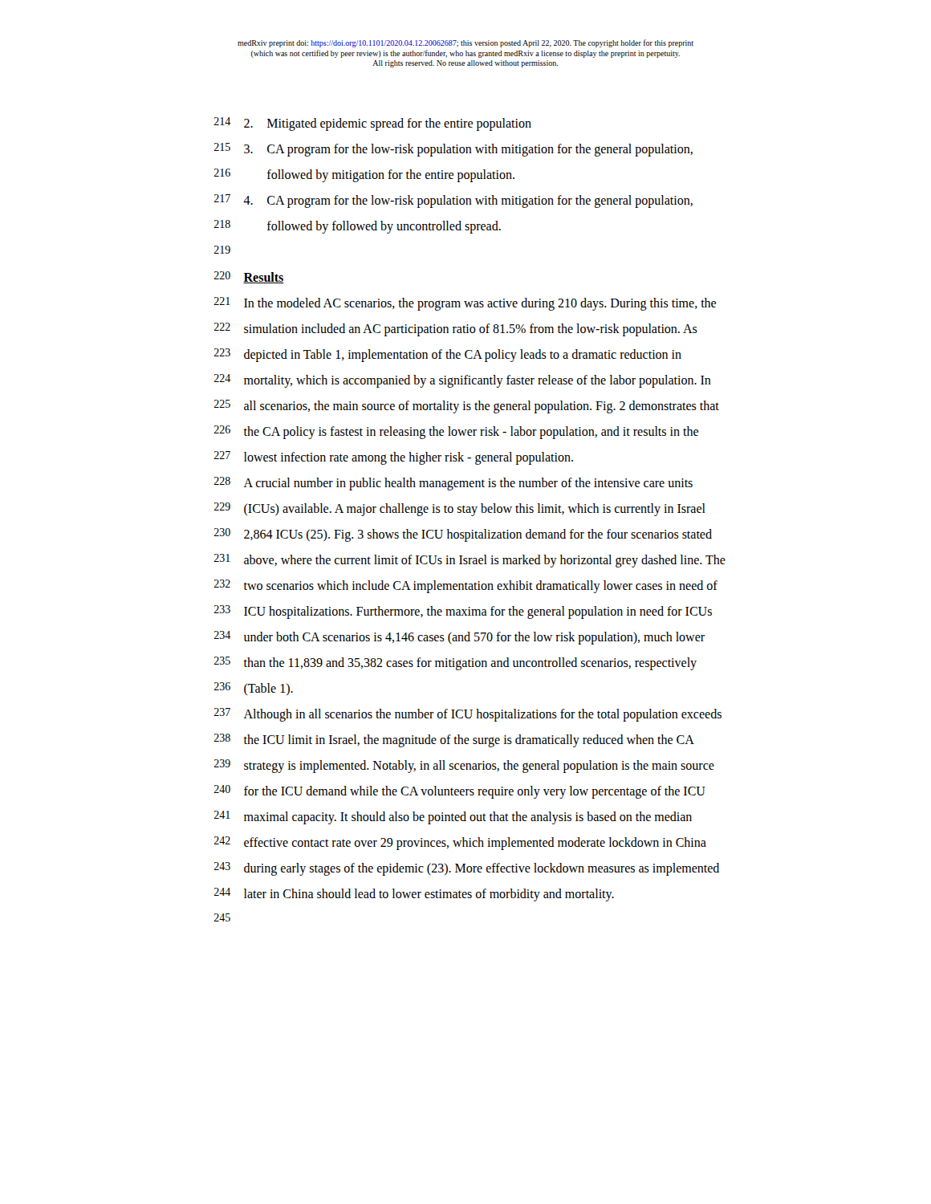medRxiv preprint doi: https://doi.org/10.1101/2020.04.12.20062687; this version posted April 22, 2020. The copyright holder for this preprint
(which was not certified by peer review) is the author/funder, who has granted medRxiv a license to display the preprint in perpetuity.
All rights reserved. No reuse allowed without permission.
2142. Mitigated epidemic spread for the entire population 2153. CA program for the low-risk population with mitigation for the general population, 216 followed by mitigation for the entire population. 2174. CA program for the low-risk population with mitigation for the general population, 218 followed by followed by uncontrolled spread. 219 220
Results
221 In the modeled AC scenarios, the program was active during 210 days. During this time, the 222simulation included an AC participation ratio of 81.5% from the low-risk population. As 223depicted in Table 1, implementation of the CA policy leads to a dramatic reduction in 224mortality, which is accompanied by a significantly faster release of the labor population. In 225all scenarios, the main source of mortality is the general population. Fig. 2 demonstrates that 226the CA policy is fastest in releasing the lower risk - labor population, and it results in the 227lowest infection rate among the higher risk - general population. 228 A crucial number in public health management is the number of the intensive care units 229(ICUs) available. A major challenge is to stay below this limit, which is currently in Israel 2302,864 ICUs (25). Fig. 3 shows the ICU hospitalization demand for the four scenarios stated 231above, where the current limit of ICUs in Israel is marked by horizontal grey dashed line. The 232two scenarios which include CA implementation exhibit dramatically lower cases in need of 233 ICU hospitalizations. Furthermore, the maxima for the general population in need for ICUs 234under both CA scenarios is 4,146 cases (and 570 for the low risk population), much lower 235than the 11,839 and 35,382 cases for mitigation and uncontrolled scenarios, respectively 236(Table 1). 237 Although in all scenarios the number of ICU hospitalizations for the total population exceeds 238the ICU limit in Israel, the magnitude of the surge is dramatically reduced when the CA 239strategy is implemented. Notably, in all scenarios, the general population is the main source 240for the ICU demand while the CA volunteers require only very low percentage of the ICU 241maximal capacity. It should also be pointed out that the analysis is based on the median 242effective contact rate over 29 provinces, which implemented moderate lockdown in China 243during early stages of the epidemic (23). More effective lockdown measures as implemented 244later in China should lead to lower estimates of morbidity and mortality. 245